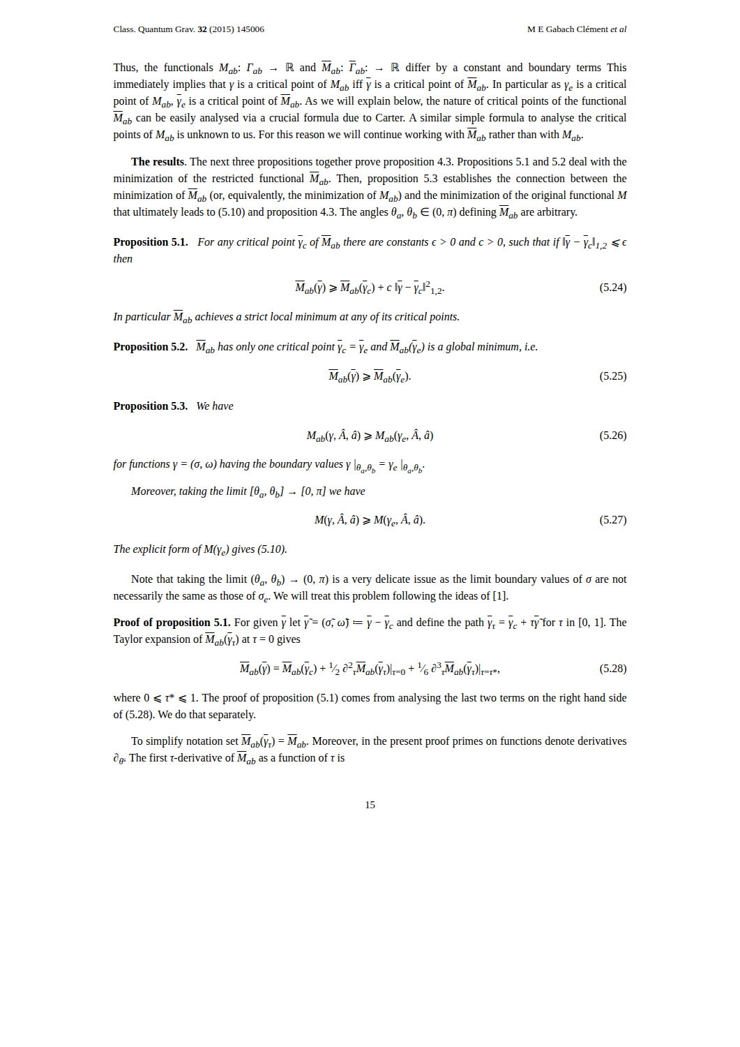Class. Quantum Grav. 32 (2015) 145006
M E Gabach Clément et al
Thus, the functionals Mab: Γab → ℝ and Mab: Γab: → ℝ differ by a constant and boundary terms This immediately implies that γ is a critical point of Mab iff γ is a critical point of Mab. In particular as γe is a critical point of Mab, γe is a critical point of Mab. As we will explain below, the nature of critical points of the functional Mab can be easily analysed via a crucial formula due to Carter. A similar simple formula to analyse the critical points of Mab is unknown to us. For this reason we will continue working with Mab rather than with Mab.
The results. The next three propositions together prove proposition 4.3. Propositions 5.1 and 5.2 deal with the minimization of the restricted functional Mab. Then, proposition 5.3 establishes the connection between the minimization of Mab (or, equivalently, the minimization of Mab) and the minimization of the original functional M that ultimately leads to (5.10) and proposition 4.3. The angles θa, θb ∈ (0, π) defining Mab are arbitrary.
Proposition 5.1. For any critical point γc of Mab there are constants ϵ > 0 and c > 0, such that if ‖γ − γc‖1,2 ⩽ ϵ then
Mab(γ) ⩾ Mab(γc) + c ‖γ − γc‖21,2. (5.24)
In particular Mab achieves a strict local minimum at any of its critical points.
Proposition 5.2. Mab has only one critical point γc = γe and Mab(γe) is a global minimum, i.e.
Mab(γ) ⩾ Mab(γe). (5.25)
Proposition 5.3. We have
Mab(γ, Â, â) ⩾ Mab(γe, Â, â) (5.26)
for functions γ = (σ, ω) having the boundary values γ |θa,θb = γe |θa,θb.
Moreover, taking the limit [θa, θb] → [0, π] we have
M(γ, Â, â) ⩾ M(γe, Â, â). (5.27)
The explicit form of M(γe) gives (5.10).
Note that taking the limit (θa, θb) → (0, π) is a very delicate issue as the limit boundary values of σ are not necessarily the same as those of σe. We will treat this problem following the ideas of [1].
Proof of proposition 5.1. For given γ let γ̃ = (σ̃, ω̃) ≔ γ − γc and define the path γτ = γc + τγ̃ for τ in [0, 1]. The Taylor expansion of Mab(γτ) at τ = 0 gives
Mab(γ) = Mab(γc) + 1⁄2 ∂2τMab(γτ)|τ=0 + 1⁄6 ∂3τMab(γτ)|τ=τ*, (5.28)
where 0 ⩽ τ* ⩽ 1. The proof of proposition (5.1) comes from analysing the last two terms on the right hand side of (5.28). We do that separately.
To simplify notation set Mab(γτ) = Mab. Moreover, in the present proof primes on functions denote derivatives ∂θ̄. The first τ-derivative of Mab as a function of τ is
15